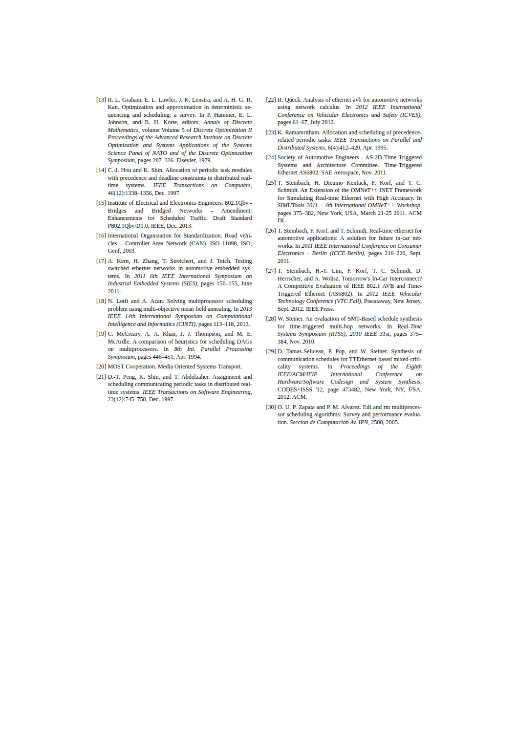[13] R. L. Graham, E. L. Lawler, J. K. Lenstra, and A. H. G. R. Kan. Optimization and approximation in deterministic sequencing and scheduling: a survey. In P. Hammer, E. L. Johnson, and B. H. Korte, editors, Annals of Discrete Mathematics, volume Volume 5 of Discrete Optimization II Proceedings of the Advanced Research Institute on Discrete Optimization and Systems Applications of the Systems Science Panel of NATO and of the Discrete Optimization Symposium, pages 287–326. Elsevier, 1979.
[14] C.-J. Hou and K. Shin. Allocation of periodic task modules with precedence and deadline constraints in distributed real-time systems. IEEE Transactions on Computers, 46(12):1338–1356, Dec. 1997.
[15] Institute of Electrical and Electronics Engineers. 802.1Qbv - Bridges and Bridged Networks - Amendment: Enhancements for Scheduled Traffic. Draft Standard P802.1Qbv/D1.0, IEEE, Dec. 2013.
[16] International Organization for Standardization. Road vehicles – Controller Area Network (CAN). ISO 11898, ISO, Genf, 2003.
[17] A. Kern, H. Zhang, T. Streichert, and J. Teich. Testing switched ethernet networks in automotive embedded systems. In 2011 6th IEEE International Symposium on Industrial Embedded Systems (SIES), pages 150–155, June 2011.
[18] N. Lotfi and A. Acan. Solving multiprocessor scheduling problem using multi-objective mean field annealing. In 2013 IEEE 14th International Symposium on Computational Intelligence and Informatics (CINTI), pages 113–118, 2013.
[19] C. McCreary, A. A. Khan, J. J. Thompson, and M. E. McArdle. A comparison of heuristics for scheduling DAGs on multiprocessors. In 8th Int. Parallel Processing Symposium, pages 446–451, Apr. 1994.
[20] MOST Cooperation. Media Oriented Systems Transport.
[21] D.-T. Peng, K. Shin, and T. Abdelzaher. Assignment and scheduling communicating periodic tasks in distributed real-time systems. IEEE Transactions on Software Engineering, 23(12):745–758, Dec. 1997.
[22] R. Queck. Analysis of ethernet avb for automotive networks using network calculus. In 2012 IEEE International Conference on Vehicular Electronics and Safety (ICVES), pages 61–67, July 2012.
[23] K. Ramamritham. Allocation and scheduling of precedence-related periodic tasks. IEEE Transactions on Parallel and Distributed Systems, 6(4):412–420, Apr. 1995.
[24] Society of Automotive Engineers - AS-2D Time Triggered Systems and Architecture Committee. Time-Triggered Ethernet AS6802. SAE Aerospace, Nov. 2011.
[25] T. Steinbach, H. Dieumo Kenfack, F. Korf, and T. C. Schmidt. An Extension of the OMNeT++ INET Framework for Simulating Real-time Ethernet with High Accuracy. In SIMUTools 2011 – 4th International OMNeT++ Workshop, pages 375–382, New York, USA, March 21-25 2011. ACM DL.
[26] T. Steinbach, F. Korf, and T. Schmidt. Real-time ethernet for automotive applications: A solution for future in-car networks. In 2011 IEEE International Conference on Consumer Electronics - Berlin (ICCE-Berlin), pages 216–220, Sept. 2011.
[27] T. Steinbach, H.-T. Lim, F. Korf, T. C. Schmidt, D. Herrscher, and A. Wolisz. Tomorrow's In-Car Interconnect? A Competitive Evaluation of IEEE 802.1 AVB and Time-Triggered Ethernet (AS6802). In 2012 IEEE Vehicular Technology Conference (VTC Fall), Piscataway, New Jersey, Sept. 2012. IEEE Press.
[28] W. Steiner. An evaluation of SMT-Based schedule synthesis for time-triggered multi-hop networks. In Real-Time Systems Symposium (RTSS), 2010 IEEE 31st, pages 375–384, Nov. 2010.
[29] D. Tamas-Selicean, P. Pop, and W. Steiner. Synthesis of communication schedules for TTEthernet-based mixed-criticality systems. In Proceedings of the Eighth IEEE/ACM/IFIP International Conference on Hardware/Software Codesign and System Synthesis, CODES+ISSS '12, page 473482, New York, NY, USA, 2012. ACM.
[30] O. U. P. Zapata and P. M. Alvarez. Edf and rm multiprocessor scheduling algorithms: Survey and performance evaluation. Seccion de Computacion Av. IPN, 2508, 2005.